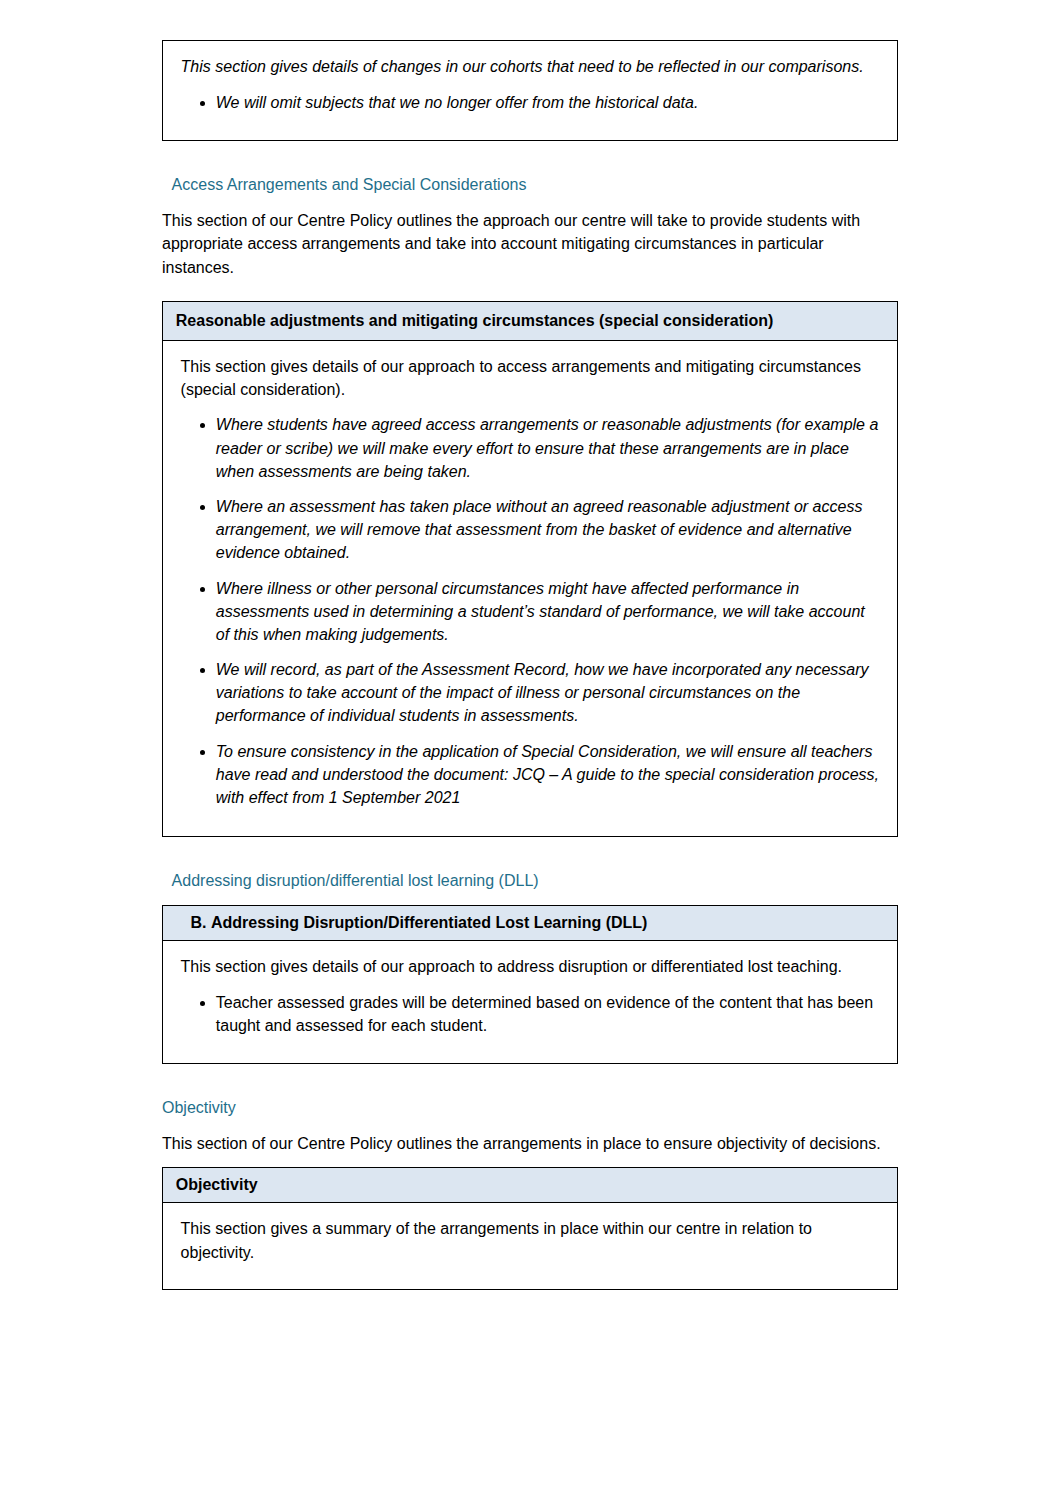This section gives details of changes in our cohorts that need to be reflected in our comparisons.
We will omit subjects that we no longer offer from the historical data.
Access Arrangements and Special Considerations
This section of our Centre Policy outlines the approach our centre will take to provide students with appropriate access arrangements and take into account mitigating circumstances in particular instances.
Reasonable adjustments and mitigating circumstances (special consideration)
This section gives details of our approach to access arrangements and mitigating circumstances (special consideration).
Where students have agreed access arrangements or reasonable adjustments (for example a reader or scribe) we will make every effort to ensure that these arrangements are in place when assessments are being taken.
Where an assessment has taken place without an agreed reasonable adjustment or access arrangement, we will remove that assessment from the basket of evidence and alternative evidence obtained.
Where illness or other personal circumstances might have affected performance in assessments used in determining a student’s standard of performance, we will take account of this when making judgements.
We will record, as part of the Assessment Record, how we have incorporated any necessary variations to take account of the impact of illness or personal circumstances on the performance of individual students in assessments.
To ensure consistency in the application of Special Consideration, we will ensure all teachers have read and understood the document: JCQ – A guide to the special consideration process, with effect from 1 September 2021
Addressing disruption/differential lost learning (DLL)
Addressing Disruption/Differentiated Lost Learning (DLL)
This section gives details of our approach to address disruption or differentiated lost teaching.
Teacher assessed grades will be determined based on evidence of the content that has been taught and assessed for each student.
Objectivity
This section of our Centre Policy outlines the arrangements in place to ensure objectivity of decisions.
Objectivity
This section gives a summary of the arrangements in place within our centre in relation to objectivity.